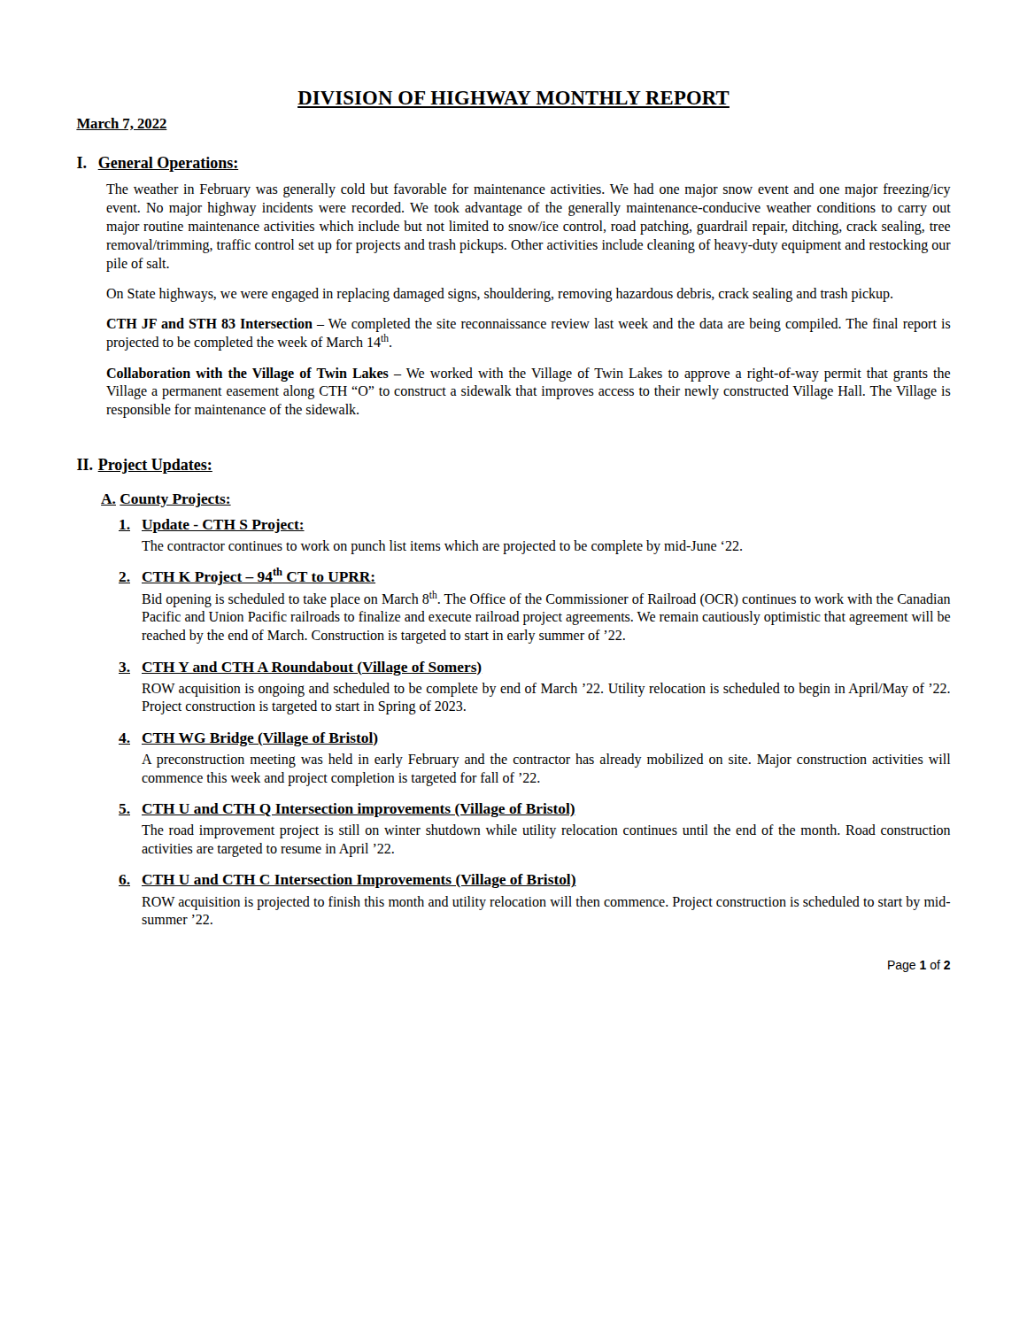DIVISION OF HIGHWAY MONTHLY REPORT
March 7, 2022
I. General Operations:
The weather in February was generally cold but favorable for maintenance activities. We had one major snow event and one major freezing/icy event. No major highway incidents were recorded. We took advantage of the generally maintenance-conducive weather conditions to carry out major routine maintenance activities which include but not limited to snow/ice control, road patching, guardrail repair, ditching, crack sealing, tree removal/trimming, traffic control set up for projects and trash pickups. Other activities include cleaning of heavy-duty equipment and restocking our pile of salt.
On State highways, we were engaged in replacing damaged signs, shouldering, removing hazardous debris, crack sealing and trash pickup.
CTH JF and STH 83 Intersection – We completed the site reconnaissance review last week and the data are being compiled. The final report is projected to be completed the week of March 14th.
Collaboration with the Village of Twin Lakes – We worked with the Village of Twin Lakes to approve a right-of-way permit that grants the Village a permanent easement along CTH “O” to construct a sidewalk that improves access to their newly constructed Village Hall. The Village is responsible for maintenance of the sidewalk.
II. Project Updates:
A. County Projects:
1. Update - CTH S Project:
The contractor continues to work on punch list items which are projected to be complete by mid-June ‘22.
2. CTH K Project – 94th CT to UPRR:
Bid opening is scheduled to take place on March 8th. The Office of the Commissioner of Railroad (OCR) continues to work with the Canadian Pacific and Union Pacific railroads to finalize and execute railroad project agreements. We remain cautiously optimistic that agreement will be reached by the end of March. Construction is targeted to start in early summer of ’22.
3. CTH Y and CTH A Roundabout (Village of Somers)
ROW acquisition is ongoing and scheduled to be complete by end of March ’22. Utility relocation is scheduled to begin in April/May of ’22. Project construction is targeted to start in Spring of 2023.
4. CTH WG Bridge (Village of Bristol)
A preconstruction meeting was held in early February and the contractor has already mobilized on site. Major construction activities will commence this week and project completion is targeted for fall of ’22.
5. CTH U and CTH Q Intersection improvements (Village of Bristol)
The road improvement project is still on winter shutdown while utility relocation continues until the end of the month. Road construction activities are targeted to resume in April ’22.
6. CTH U and CTH C Intersection Improvements (Village of Bristol)
ROW acquisition is projected to finish this month and utility relocation will then commence. Project construction is scheduled to start by mid-summer ’22.
Page 1 of 2